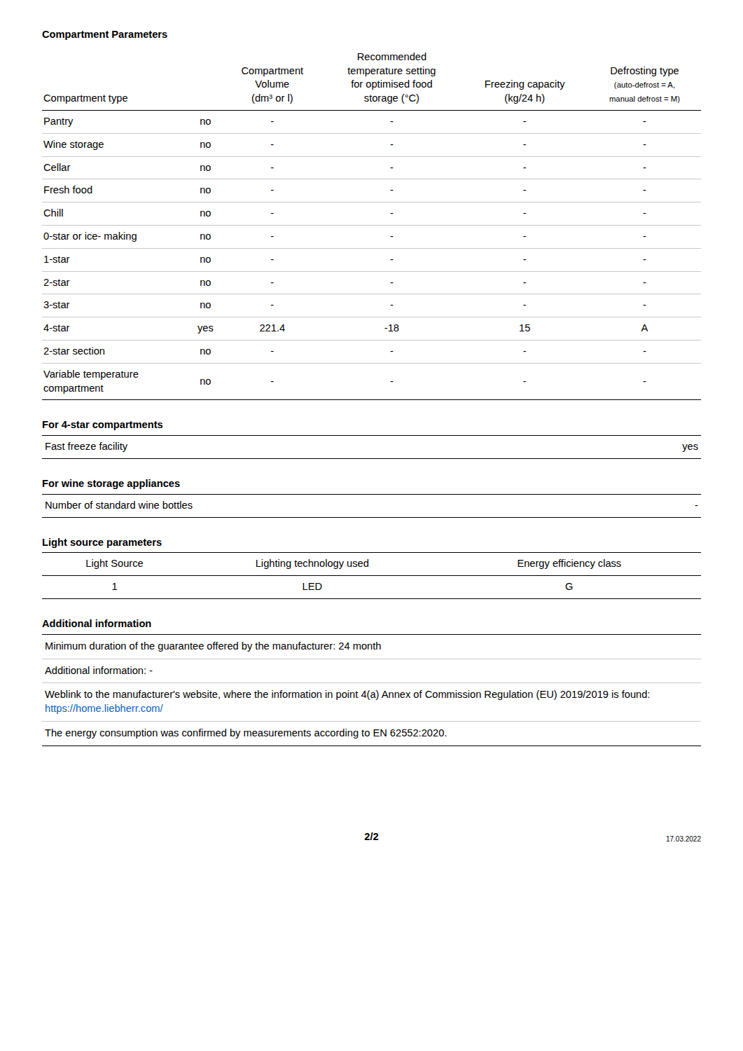Compartment Parameters
| Compartment type | Compartment Volume (dm³ or l) | Recommended temperature setting for optimised food storage (°C) | Freezing capacity (kg/24 h) | Defrosting type (auto-defrost = A, manual defrost = M) |
| --- | --- | --- | --- | --- |
| Pantry | no | - | - | - | - |
| Wine storage | no | - | - | - | - |
| Cellar | no | - | - | - | - |
| Fresh food | no | - | - | - | - |
| Chill | no | - | - | - | - |
| 0-star or ice- making | no | - | - | - | - |
| 1-star | no | - | - | - | - |
| 2-star | no | - | - | - | - |
| 3-star | no | - | - | - | - |
| 4-star | yes | 221.4 | -18 | 15 | A |
| 2-star section | no | - | - | - | - |
| Variable temperature compartment | no | - | - | - | - |
For 4-star compartments
| Fast freeze facility | yes |
For wine storage appliances
| Number of standard wine bottles | - |
Light source parameters
| Light Source | Lighting technology used | Energy efficiency class |
| 1 | LED | G |
Additional information
| Minimum duration of the guarantee offered by the manufacturer: 24 month |
| Additional information: - |
| Weblink to the manufacturer's website, where the information in point 4(a) Annex of Commission Regulation (EU) 2019/2019 is found: https://home.liebherr.com/ |
| The energy consumption was confirmed by measurements according to EN 62552:2020. |
2/2 17.03.2022